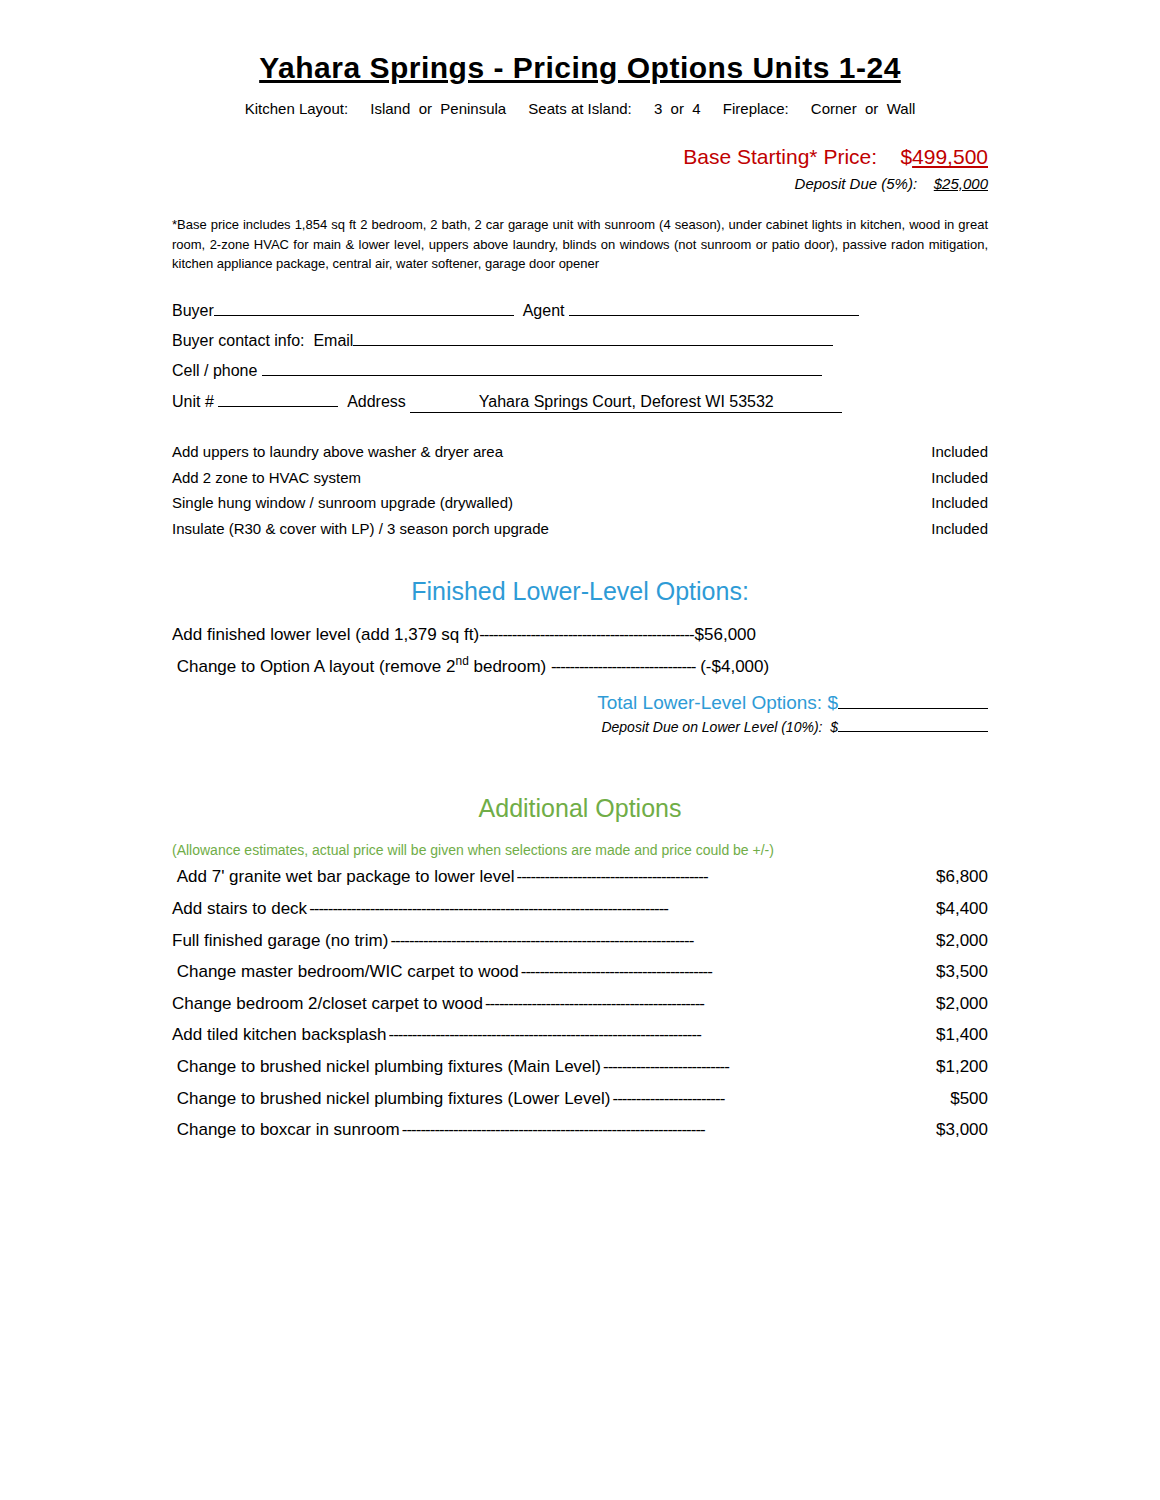Yahara Springs - Pricing Options Units 1-24
Kitchen Layout: Island or Peninsula Seats at Island: 3 or 4 Fireplace: Corner or Wall
Base Starting* Price: $499,500
Deposit Due (5%): $25,000
*Base price includes 1,854 sq ft 2 bedroom, 2 bath, 2 car garage unit with sunroom (4 season), under cabinet lights in kitchen, wood in great room, 2-zone HVAC for main & lower level, uppers above laundry, blinds on windows (not sunroom or patio door), passive radon mitigation, kitchen appliance package, central air, water softener, garage door opener
Buyer Agent
Buyer contact info: Email
Cell / phone
Unit # Address Yahara Springs Court, Deforest WI 53532
Add uppers to laundry above washer & dryer area Included
Add 2 zone to HVAC system Included
Single hung window / sunroom upgrade (drywalled) Included
Insulate (R30 & cover with LP) / 3 season porch upgrade Included
Finished Lower-Level Options:
Add finished lower level (add 1,379 sq ft)----------------------------------------------$56,000
Change to Option A layout (remove 2nd bedroom) ------------------------------- (-$4,000)
Total Lower-Level Options: $
Deposit Due on Lower Level (10%): $
Additional Options
(Allowance estimates, actual price will be given when selections are made and price could be +/-)
Add 7' granite wet bar package to lower level-----------------------------------------$6,800
Add stairs to deck-----------------------------------------------------------------------------$4,400
Full finished garage (no trim)-----------------------------------------------------------------$2,000
Change master bedroom/WIC carpet to wood-----------------------------------------$3,500
Change bedroom 2/closet carpet to wood-----------------------------------------------$2,000
Add tiled kitchen backsplash-------------------------------------------------------------------$1,400
Change to brushed nickel plumbing fixtures (Main Level)---------------------------$1,200
Change to brushed nickel plumbing fixtures (Lower Level)------------------------$500
Change to boxcar in sunroom-----------------------------------------------------------------$3,000